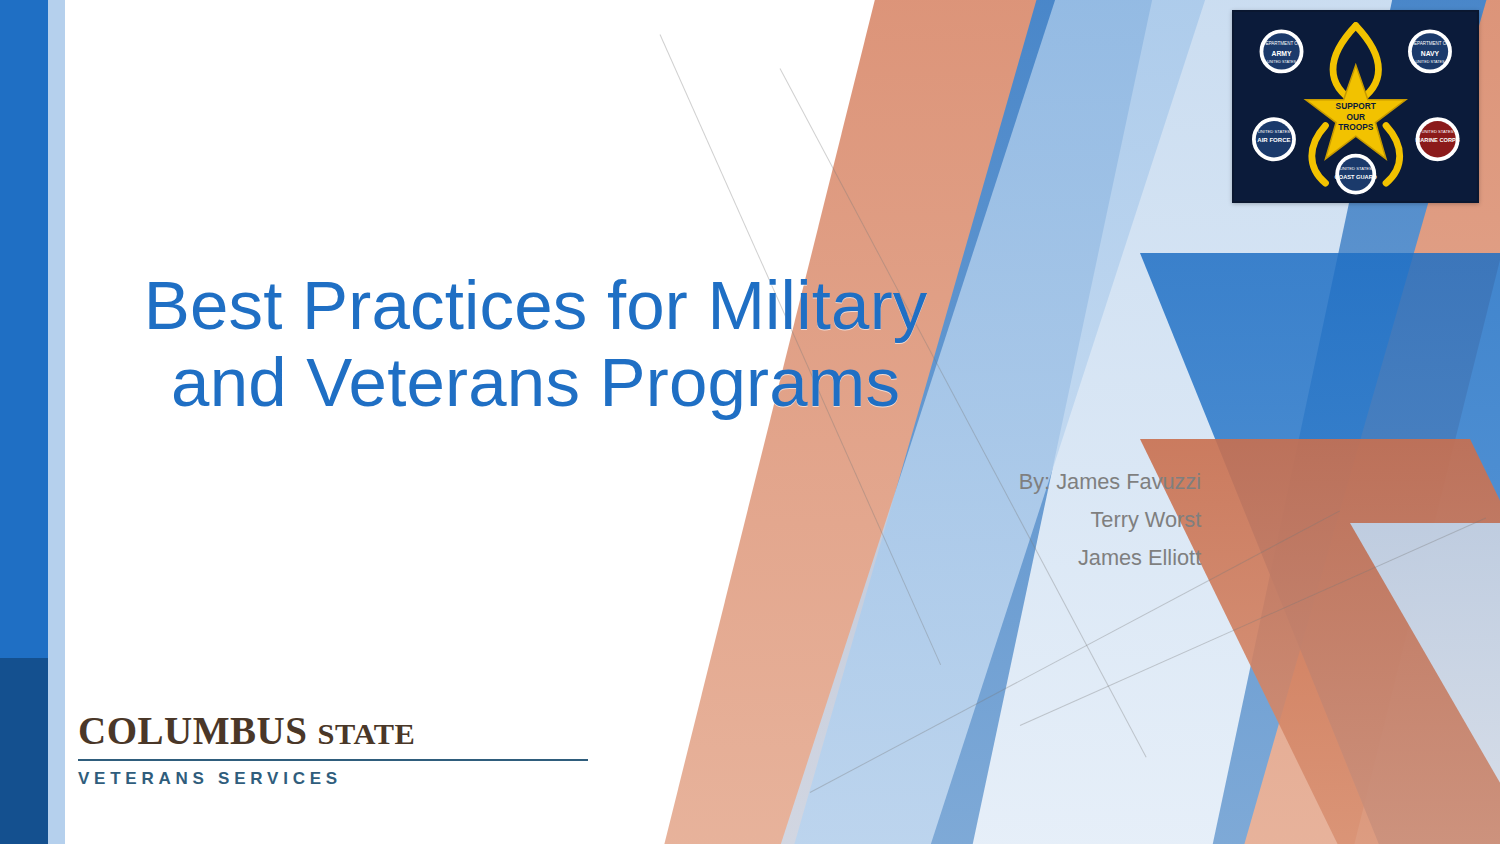SUPPORT OUR TROOPS DEPARTMENT OF ARMY UNITED STATES DEPARTMENT OF NAVY UNITED STATES UNITED STATES AIR FORCE UNITED STATES MARINE CORPS UNITED STATES COAST GUARD
Best Practices for Military and Veterans Programs
By: James Favuzzi Terry Worst James Elliott
Columbus State
Veterans Services